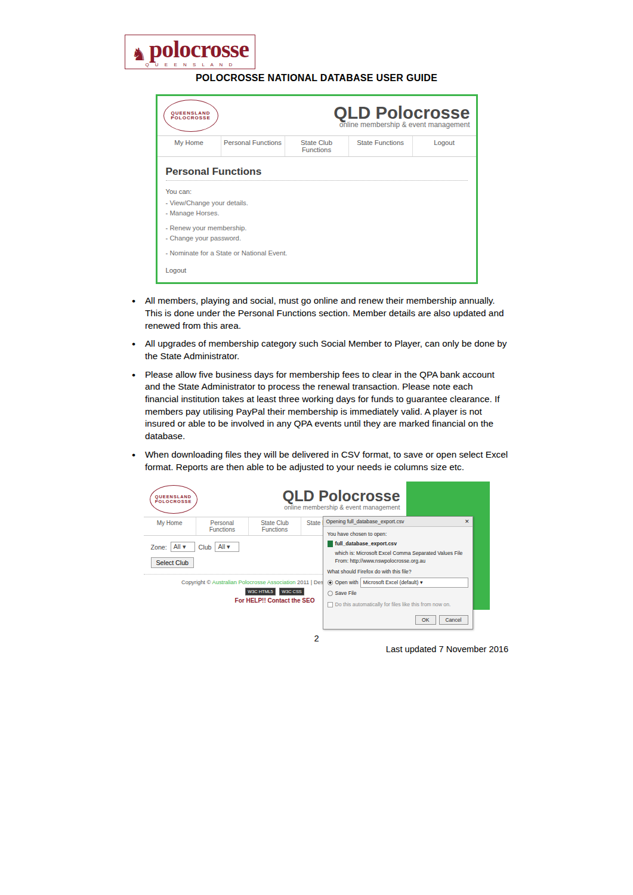♞polocrosse
Q U E E N S L A N D
POLOCROSSE NATIONAL DATABASE USER GUIDE
QUEENSLAND
POLOCROSSE
QLD Polocrosse
online membership & event management
My Home
Personal Functions
State Club Functions
State Functions
Logout
Personal Functions
You can:
- View/Change your details.
- Manage Horses.
- Renew your membership.
- Change your password.
- Nominate for a State or National Event.
Logout
All members, playing and social, must go online and renew their membership annually. This is done under the Personal Functions section. Member details are also updated and renewed from this area.
All upgrades of membership category such Social Member to Player, can only be done by the State Administrator.
Please allow five business days for membership fees to clear in the QPA bank account and the State Administrator to process the renewal transaction. Please note each financial institution takes at least three working days for funds to guarantee clearance. If members pay utilising PayPal their membership is immediately valid. A player is not insured or able to be involved in any QPA events until they are marked financial on the database.
When downloading files they will be delivered in CSV format, to save or open select Excel format. Reports are then able to be adjusted to your needs ie columns size etc.
QUEENSLAND
POLOCROSSE
QLD Polocrosse
online membership & event management
My Home
Personal Functions
State Club Functions
State Functions
Logout
Zone: All ▾ Club All ▾
Select Club
Copyright © Australian Polocrosse Association 2011 | Designed by Software
W3C HTML5 W3C CSS
For HELP!! Contact the SEO
Opening full_database_export.csv ✕
You have chosen to open:
full_database_export.csv
which is: Microsoft Excel Comma Separated Values File
From: http://www.nswpolocrosse.org.au
What should Firefox do with this file?
Open with Microsoft Excel (default) ▾
Save File
Do this automatically for files like this from now on.
OK Cancel
2
Last updated 7 November 2016